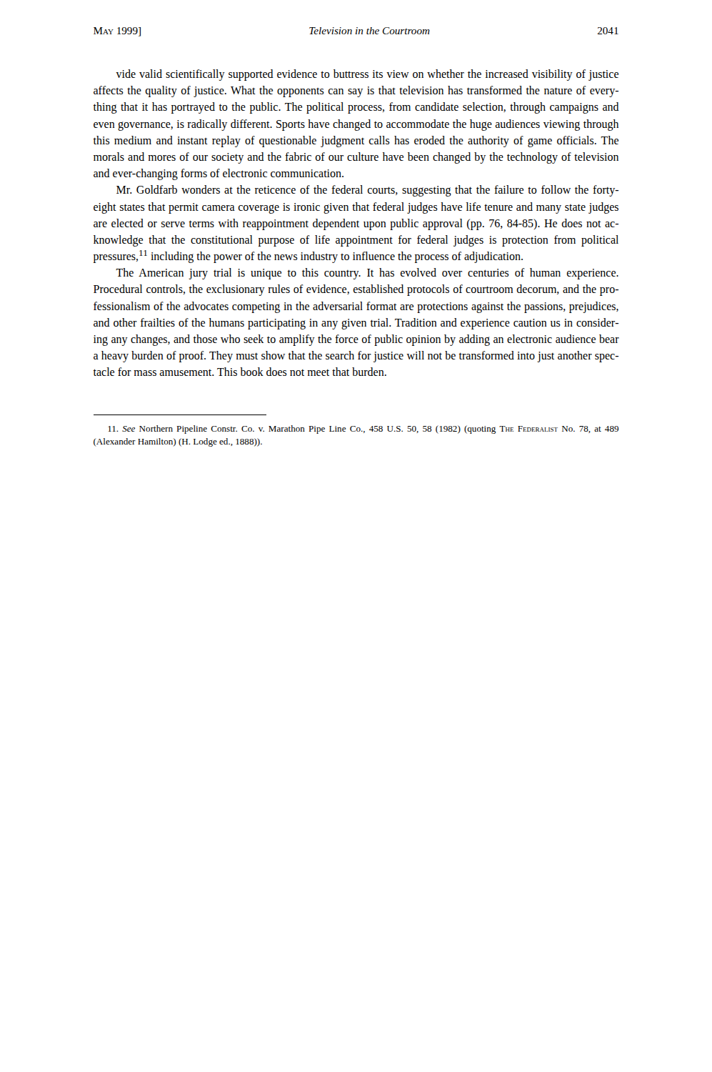May 1999] Television in the Courtroom 2041
vide valid scientifically supported evidence to buttress its view on whether the increased visibility of justice affects the quality of justice. What the opponents can say is that television has transformed the nature of everything that it has portrayed to the public. The political process, from candidate selection, through campaigns and even governance, is radically different. Sports have changed to accommodate the huge audiences viewing through this medium and instant replay of questionable judgment calls has eroded the authority of game officials. The morals and mores of our society and the fabric of our culture have been changed by the technology of television and ever-changing forms of electronic communication.
Mr. Goldfarb wonders at the reticence of the federal courts, suggesting that the failure to follow the forty-eight states that permit camera coverage is ironic given that federal judges have life tenure and many state judges are elected or serve terms with reappointment dependent upon public approval (pp. 76, 84-85). He does not acknowledge that the constitutional purpose of life appointment for federal judges is protection from political pressures,11 including the power of the news industry to influence the process of adjudication.
The American jury trial is unique to this country. It has evolved over centuries of human experience. Procedural controls, the exclusionary rules of evidence, established protocols of courtroom decorum, and the professionalism of the advocates competing in the adversarial format are protections against the passions, prejudices, and other frailties of the humans participating in any given trial. Tradition and experience caution us in considering any changes, and those who seek to amplify the force of public opinion by adding an electronic audience bear a heavy burden of proof. They must show that the search for justice will not be transformed into just another spectacle for mass amusement. This book does not meet that burden.
11. See Northern Pipeline Constr. Co. v. Marathon Pipe Line Co., 458 U.S. 50, 58 (1982) (quoting The Federalist No. 78, at 489 (Alexander Hamilton) (H. Lodge ed., 1888)).